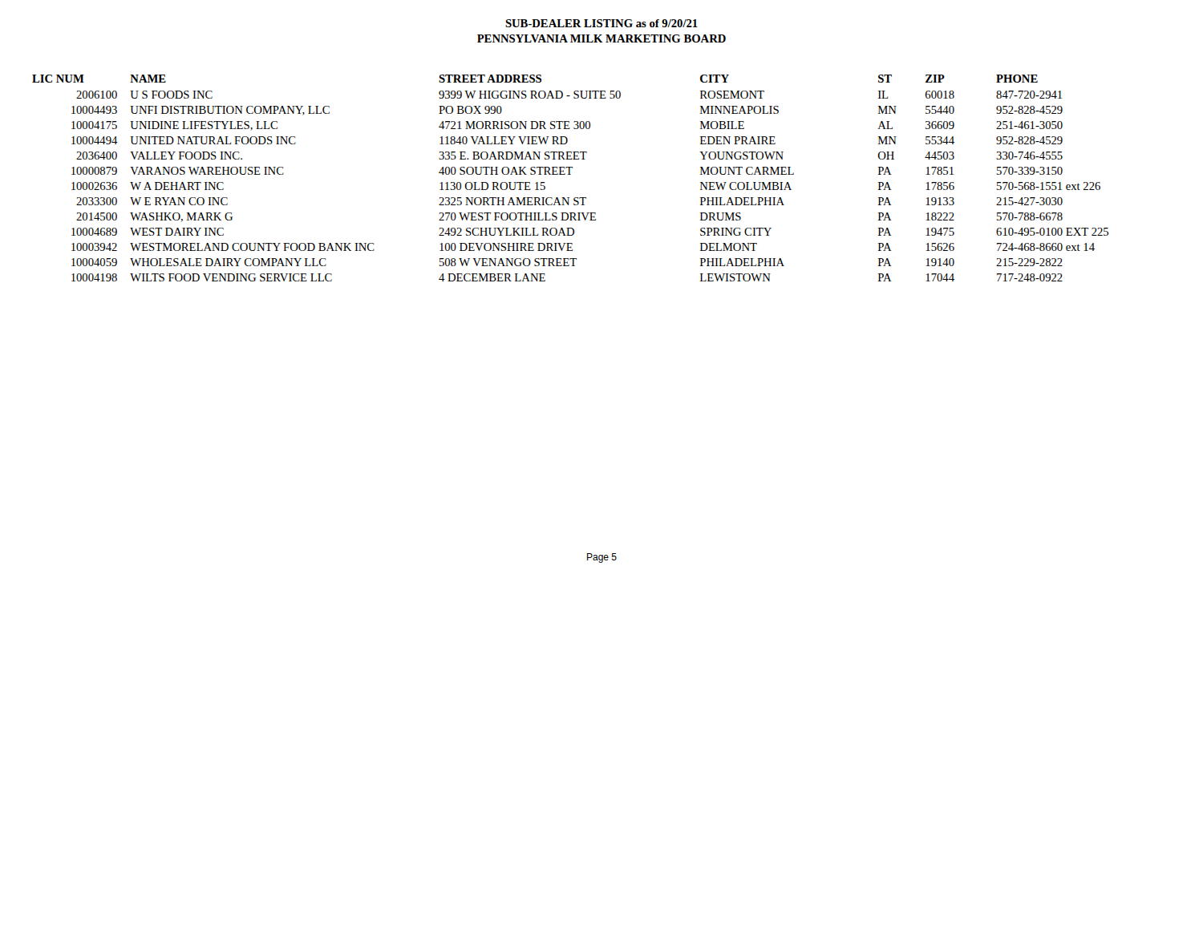SUB-DEALER LISTING as of 9/20/21
PENNSYLVANIA MILK MARKETING BOARD
| LIC NUM | NAME | STREET ADDRESS | CITY | ST | ZIP | PHONE |
| --- | --- | --- | --- | --- | --- | --- |
| 2006100 | U S FOODS INC | 9399 W HIGGINS ROAD - SUITE 50 | ROSEMONT | IL | 60018 | 847-720-2941 |
| 10004493 | UNFI DISTRIBUTION COMPANY, LLC | PO BOX 990 | MINNEAPOLIS | MN | 55440 | 952-828-4529 |
| 10004175 | UNIDINE LIFESTYLES, LLC | 4721 MORRISON DR STE 300 | MOBILE | AL | 36609 | 251-461-3050 |
| 10004494 | UNITED NATURAL FOODS INC | 11840 VALLEY VIEW RD | EDEN PRAIRE | MN | 55344 | 952-828-4529 |
| 2036400 | VALLEY FOODS INC. | 335 E. BOARDMAN STREET | YOUNGSTOWN | OH | 44503 | 330-746-4555 |
| 10000879 | VARANOS WAREHOUSE INC | 400 SOUTH OAK STREET | MOUNT CARMEL | PA | 17851 | 570-339-3150 |
| 10002636 | W A DEHART INC | 1130 OLD ROUTE 15 | NEW COLUMBIA | PA | 17856 | 570-568-1551 ext 226 |
| 2033300 | W E RYAN CO INC | 2325 NORTH AMERICAN ST | PHILADELPHIA | PA | 19133 | 215-427-3030 |
| 2014500 | WASHKO, MARK G | 270 WEST FOOTHILLS DRIVE | DRUMS | PA | 18222 | 570-788-6678 |
| 10004689 | WEST DAIRY INC | 2492 SCHUYLKILL ROAD | SPRING CITY | PA | 19475 | 610-495-0100 EXT 225 |
| 10003942 | WESTMORELAND COUNTY FOOD BANK INC | 100 DEVONSHIRE DRIVE | DELMONT | PA | 15626 | 724-468-8660 ext 14 |
| 10004059 | WHOLESALE DAIRY COMPANY LLC | 508 W VENANGO STREET | PHILADELPHIA | PA | 19140 | 215-229-2822 |
| 10004198 | WILTS FOOD VENDING SERVICE LLC | 4 DECEMBER LANE | LEWISTOWN | PA | 17044 | 717-248-0922 |
Page 5